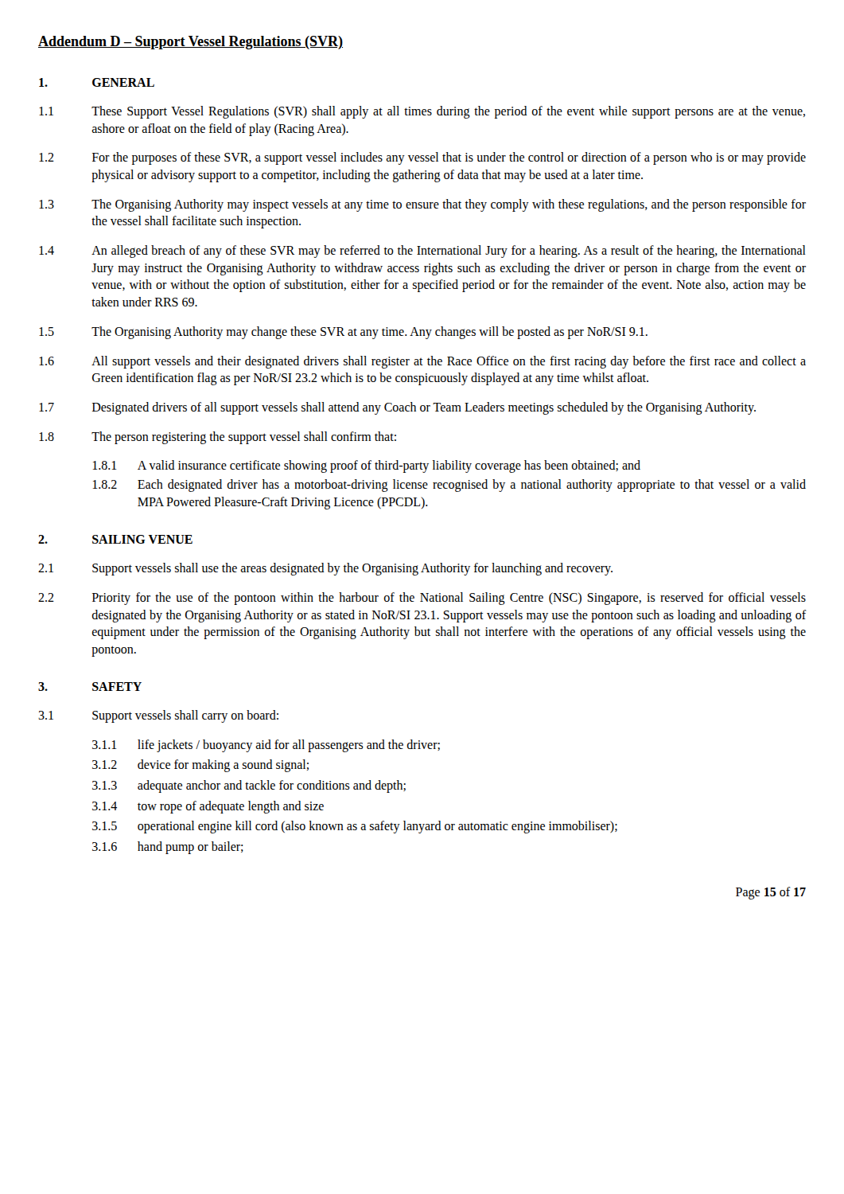Addendum D – Support Vessel Regulations (SVR)
1. GENERAL
1.1 These Support Vessel Regulations (SVR) shall apply at all times during the period of the event while support persons are at the venue, ashore or afloat on the field of play (Racing Area).
1.2 For the purposes of these SVR, a support vessel includes any vessel that is under the control or direction of a person who is or may provide physical or advisory support to a competitor, including the gathering of data that may be used at a later time.
1.3 The Organising Authority may inspect vessels at any time to ensure that they comply with these regulations, and the person responsible for the vessel shall facilitate such inspection.
1.4 An alleged breach of any of these SVR may be referred to the International Jury for a hearing. As a result of the hearing, the International Jury may instruct the Organising Authority to withdraw access rights such as excluding the driver or person in charge from the event or venue, with or without the option of substitution, either for a specified period or for the remainder of the event. Note also, action may be taken under RRS 69.
1.5 The Organising Authority may change these SVR at any time. Any changes will be posted as per NoR/SI 9.1.
1.6 All support vessels and their designated drivers shall register at the Race Office on the first racing day before the first race and collect a Green identification flag as per NoR/SI 23.2 which is to be conspicuously displayed at any time whilst afloat.
1.7 Designated drivers of all support vessels shall attend any Coach or Team Leaders meetings scheduled by the Organising Authority.
1.8 The person registering the support vessel shall confirm that:
1.8.1 A valid insurance certificate showing proof of third-party liability coverage has been obtained; and
1.8.2 Each designated driver has a motorboat-driving license recognised by a national authority appropriate to that vessel or a valid MPA Powered Pleasure-Craft Driving Licence (PPCDL).
2. SAILING VENUE
2.1 Support vessels shall use the areas designated by the Organising Authority for launching and recovery.
2.2 Priority for the use of the pontoon within the harbour of the National Sailing Centre (NSC) Singapore, is reserved for official vessels designated by the Organising Authority or as stated in NoR/SI 23.1. Support vessels may use the pontoon such as loading and unloading of equipment under the permission of the Organising Authority but shall not interfere with the operations of any official vessels using the pontoon.
3. SAFETY
3.1 Support vessels shall carry on board:
3.1.1 life jackets / buoyancy aid for all passengers and the driver;
3.1.2 device for making a sound signal;
3.1.3 adequate anchor and tackle for conditions and depth;
3.1.4 tow rope of adequate length and size
3.1.5 operational engine kill cord (also known as a safety lanyard or automatic engine immobiliser);
3.1.6 hand pump or bailer;
Page 15 of 17